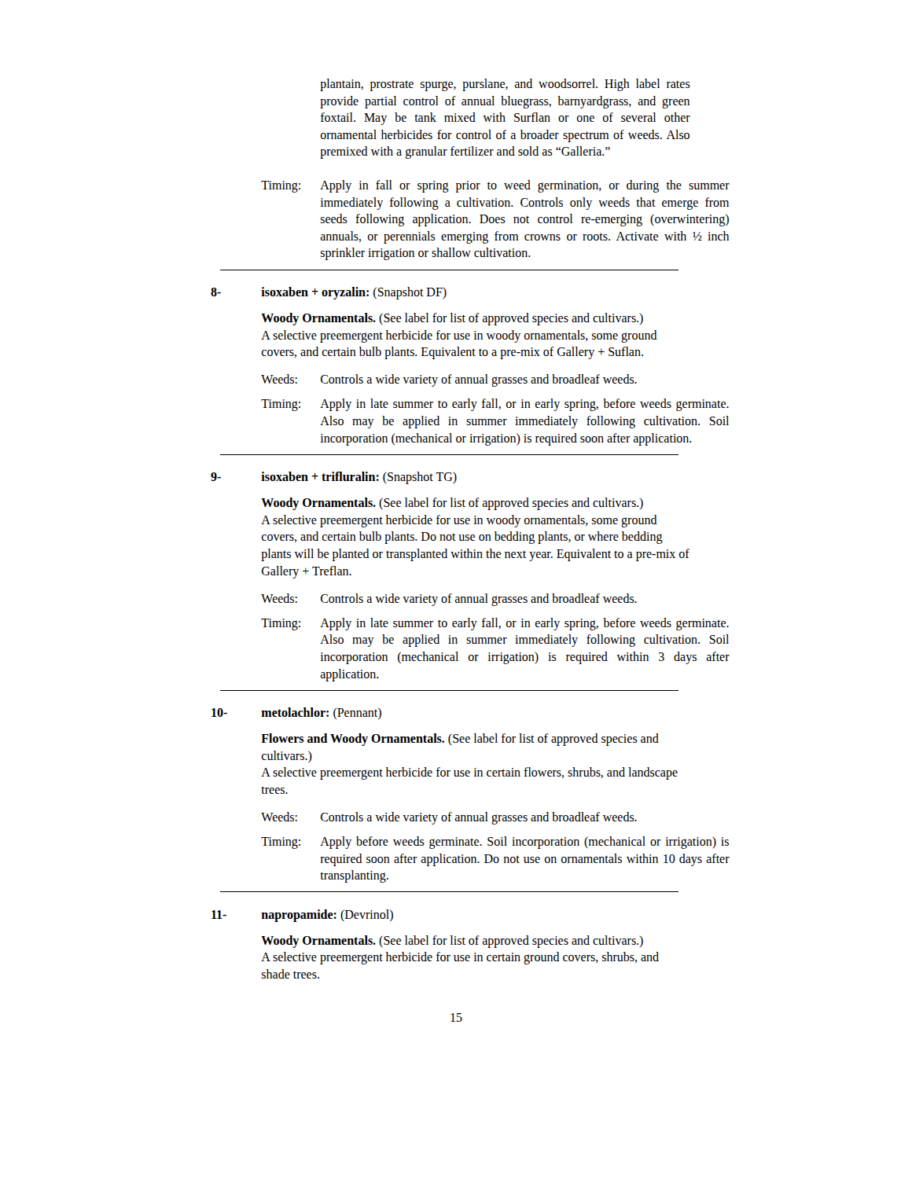plantain, prostrate spurge, purslane, and woodsorrel. High label rates provide partial control of annual bluegrass, barnyardgrass, and green foxtail. May be tank mixed with Surflan or one of several other ornamental herbicides for control of a broader spectrum of weeds. Also premixed with a granular fertilizer and sold as “Galleria.”
Timing:
Apply in fall or spring prior to weed germination, or during the summer immediately following a cultivation. Controls only weeds that emerge from seeds following application. Does not control re-emerging (overwintering) annuals, or perennials emerging from crowns or roots. Activate with ½ inch sprinkler irrigation or shallow cultivation.
8-isoxaben + oryzalin: (Snapshot DF)
Woody Ornamentals. (See label for list of approved species and cultivars.)
A selective preemergent herbicide for use in woody ornamentals, some ground covers, and certain bulb plants. Equivalent to a pre-mix of Gallery + Suflan.
Weeds:
Controls a wide variety of annual grasses and broadleaf weeds.
Timing:
Apply in late summer to early fall, or in early spring, before weeds germinate. Also may be applied in summer immediately following cultivation. Soil incorporation (mechanical or irrigation) is required soon after application.
9-isoxaben + trifluralin: (Snapshot TG)
Woody Ornamentals. (See label for list of approved species and cultivars.)
A selective preemergent herbicide for use in woody ornamentals, some ground covers, and certain bulb plants. Do not use on bedding plants, or where bedding plants will be planted or transplanted within the next year. Equivalent to a pre-mix of Gallery + Treflan.
Weeds:
Controls a wide variety of annual grasses and broadleaf weeds.
Timing:
Apply in late summer to early fall, or in early spring, before weeds germinate. Also may be applied in summer immediately following cultivation. Soil incorporation (mechanical or irrigation) is required within 3 days after application.
10-metolachlor: (Pennant)
Flowers and Woody Ornamentals. (See label for list of approved species and cultivars.)
A selective preemergent herbicide for use in certain flowers, shrubs, and landscape trees.
Weeds:
Controls a wide variety of annual grasses and broadleaf weeds.
Timing:
Apply before weeds germinate. Soil incorporation (mechanical or irrigation) is required soon after application. Do not use on ornamentals within 10 days after transplanting.
11-napropamide: (Devrinol)
Woody Ornamentals. (See label for list of approved species and cultivars.)
A selective preemergent herbicide for use in certain ground covers, shrubs, and shade trees.
15